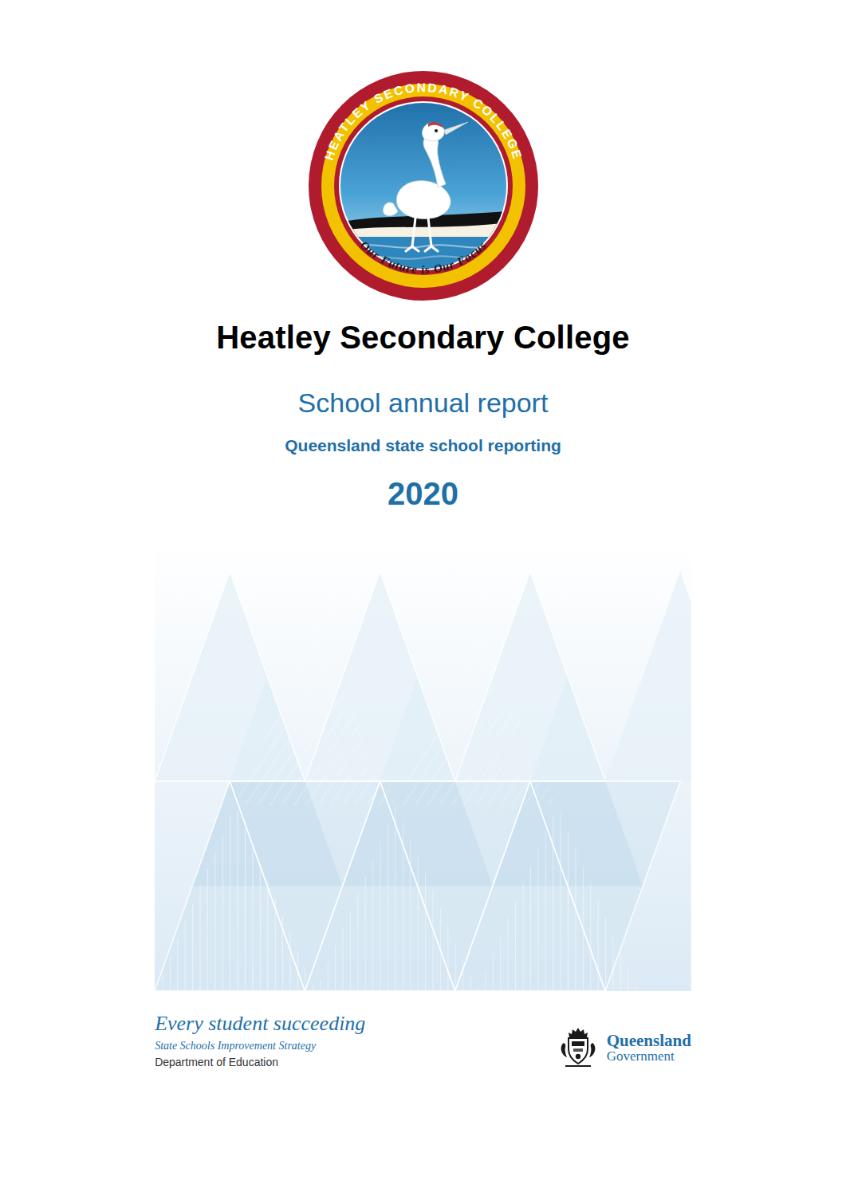HEATLEY SECONDARY COLLEGE Our Future is Our Focus
Heatley Secondary College
School annual report
Queensland state school reporting
2020
Every student succeeding
State Schools Improvement Strategy
Department of Education
Queensland Government